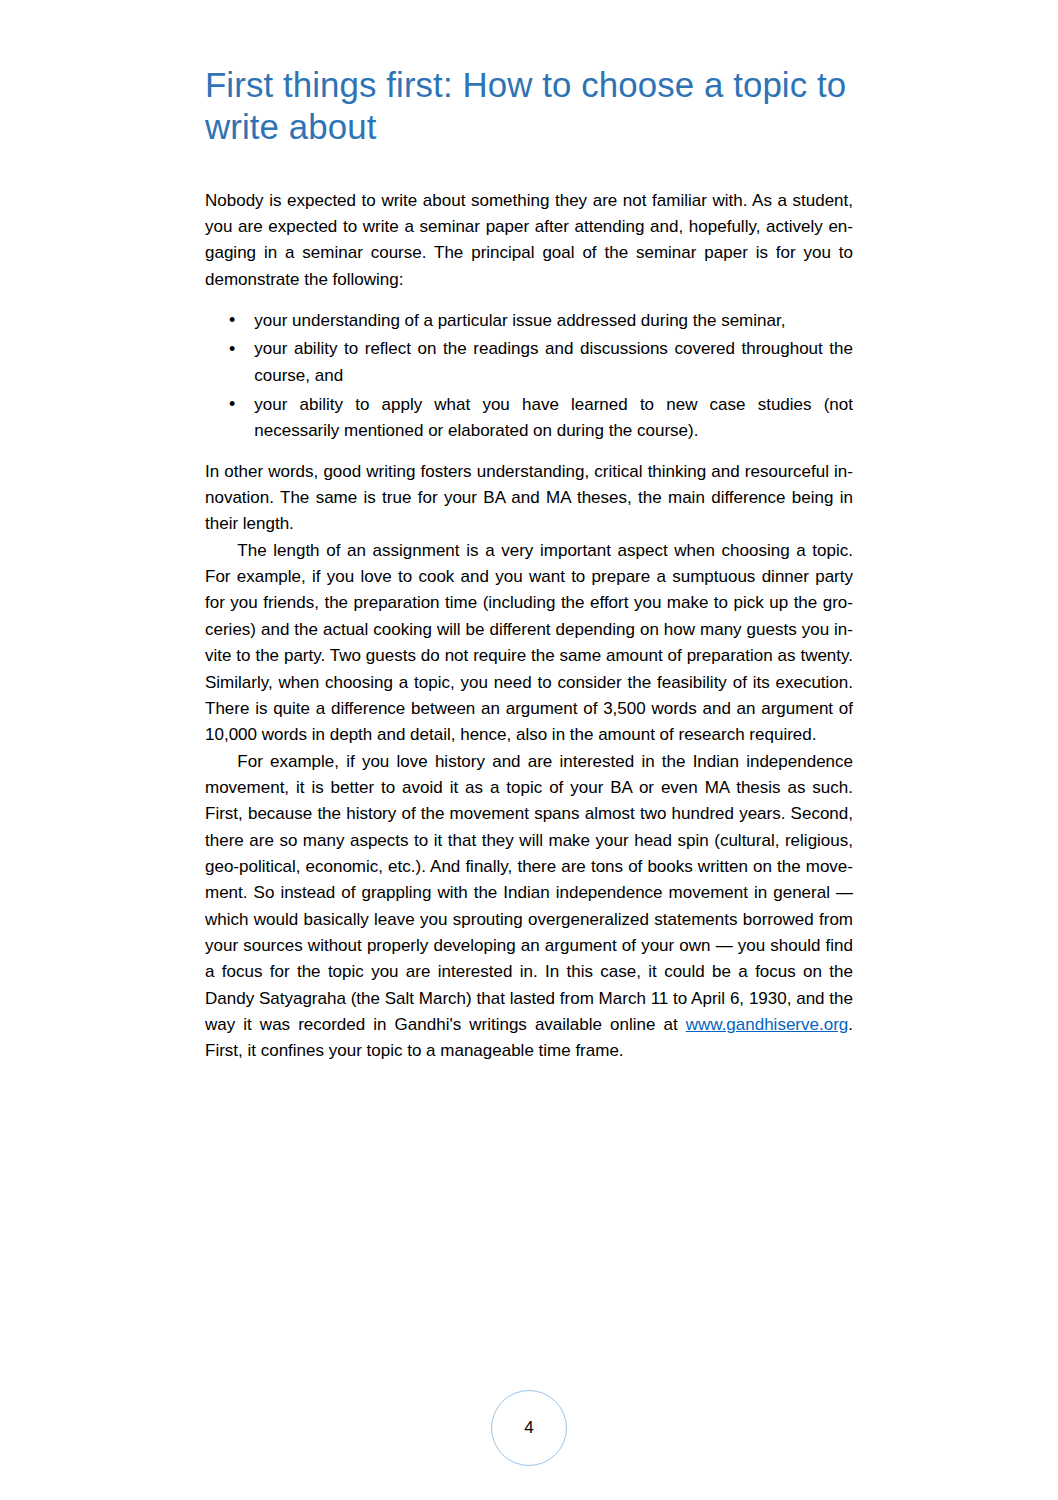First things first: How to choose a topic to write about
Nobody is expected to write about something they are not familiar with. As a student, you are expected to write a seminar paper after attending and, hopefully, actively engaging in a seminar course. The principal goal of the seminar paper is for you to demonstrate the following:
your understanding of a particular issue addressed during the seminar,
your ability to reflect on the readings and discussions covered throughout the course, and
your ability to apply what you have learned to new case studies (not necessarily mentioned or elaborated on during the course).
In other words, good writing fosters understanding, critical thinking and resourceful innovation. The same is true for your BA and MA theses, the main difference being in their length.
The length of an assignment is a very important aspect when choosing a topic. For example, if you love to cook and you want to prepare a sumptuous dinner party for you friends, the preparation time (including the effort you make to pick up the groceries) and the actual cooking will be different depending on how many guests you invite to the party. Two guests do not require the same amount of preparation as twenty. Similarly, when choosing a topic, you need to consider the feasibility of its execution. There is quite a difference between an argument of 3,500 words and an argument of 10,000 words in depth and detail, hence, also in the amount of research required.
For example, if you love history and are interested in the Indian independence movement, it is better to avoid it as a topic of your BA or even MA thesis as such. First, because the history of the movement spans almost two hundred years. Second, there are so many aspects to it that they will make your head spin (cultural, religious, geo-political, economic, etc.). And finally, there are tons of books written on the movement. So instead of grappling with the Indian independence movement in general — which would basically leave you sprouting overgeneralized statements borrowed from your sources without properly developing an argument of your own — you should find a focus for the topic you are interested in. In this case, it could be a focus on the Dandy Satyagraha (the Salt March) that lasted from March 11 to April 6, 1930, and the way it was recorded in Gandhi's writings available online at www.gandhiserve.org. First, it confines your topic to a manageable time frame.
4